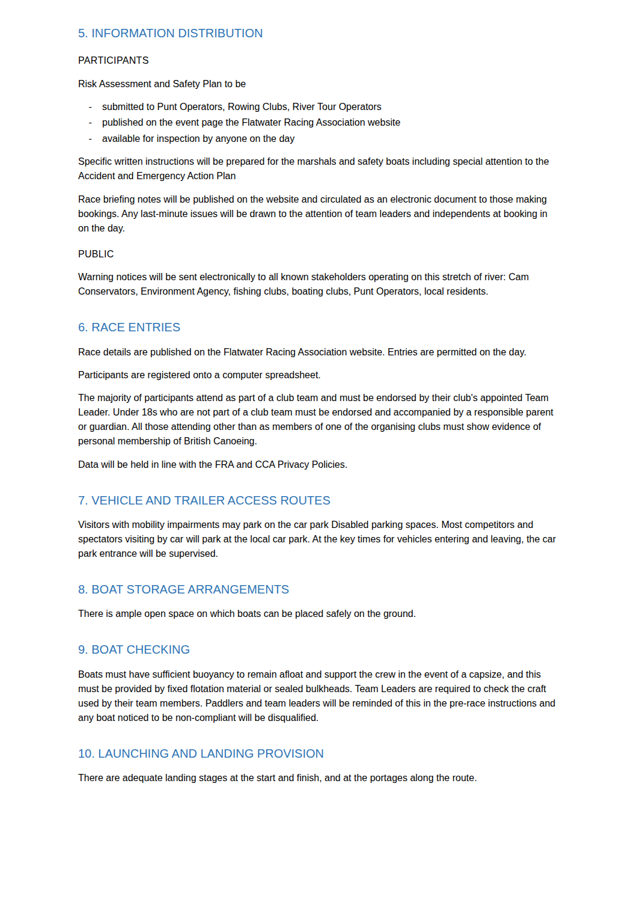5. INFORMATION DISTRIBUTION
PARTICIPANTS
Risk Assessment and Safety Plan to be
submitted to Punt Operators, Rowing Clubs, River Tour Operators
published on the event page the Flatwater Racing Association website
available for inspection by anyone on the day
Specific written instructions will be prepared for the marshals and safety boats including special attention to the Accident and Emergency Action Plan
Race briefing notes will be published on the website and circulated as an electronic document to those making bookings. Any last-minute issues will be drawn to the attention of team leaders and independents at booking in on the day.
PUBLIC
Warning notices will be sent electronically to all known stakeholders operating on this stretch of river: Cam Conservators, Environment Agency, fishing clubs, boating clubs, Punt Operators, local residents.
6. RACE ENTRIES
Race details are published on the Flatwater Racing Association website. Entries are permitted on the day.
Participants are registered onto a computer spreadsheet.
The majority of participants attend as part of a club team and must be endorsed by their club's appointed Team Leader. Under 18s who are not part of a club team must be endorsed and accompanied by a responsible parent or guardian. All those attending other than as members of one of the organising clubs must show evidence of personal membership of British Canoeing.
Data will be held in line with the FRA and CCA Privacy Policies.
7. VEHICLE AND TRAILER ACCESS ROUTES
Visitors with mobility impairments may park on the car park Disabled parking spaces. Most competitors and spectators visiting by car will park at the local car park. At the key times for vehicles entering and leaving, the car park entrance will be supervised.
8. BOAT STORAGE ARRANGEMENTS
There is ample open space on which boats can be placed safely on the ground.
9. BOAT CHECKING
Boats must have sufficient buoyancy to remain afloat and support the crew in the event of a capsize, and this must be provided by fixed flotation material or sealed bulkheads. Team Leaders are required to check the craft used by their team members. Paddlers and team leaders will be reminded of this in the pre-race instructions and any boat noticed to be non-compliant will be disqualified.
10. LAUNCHING AND LANDING PROVISION
There are adequate landing stages at the start and finish, and at the portages along the route.